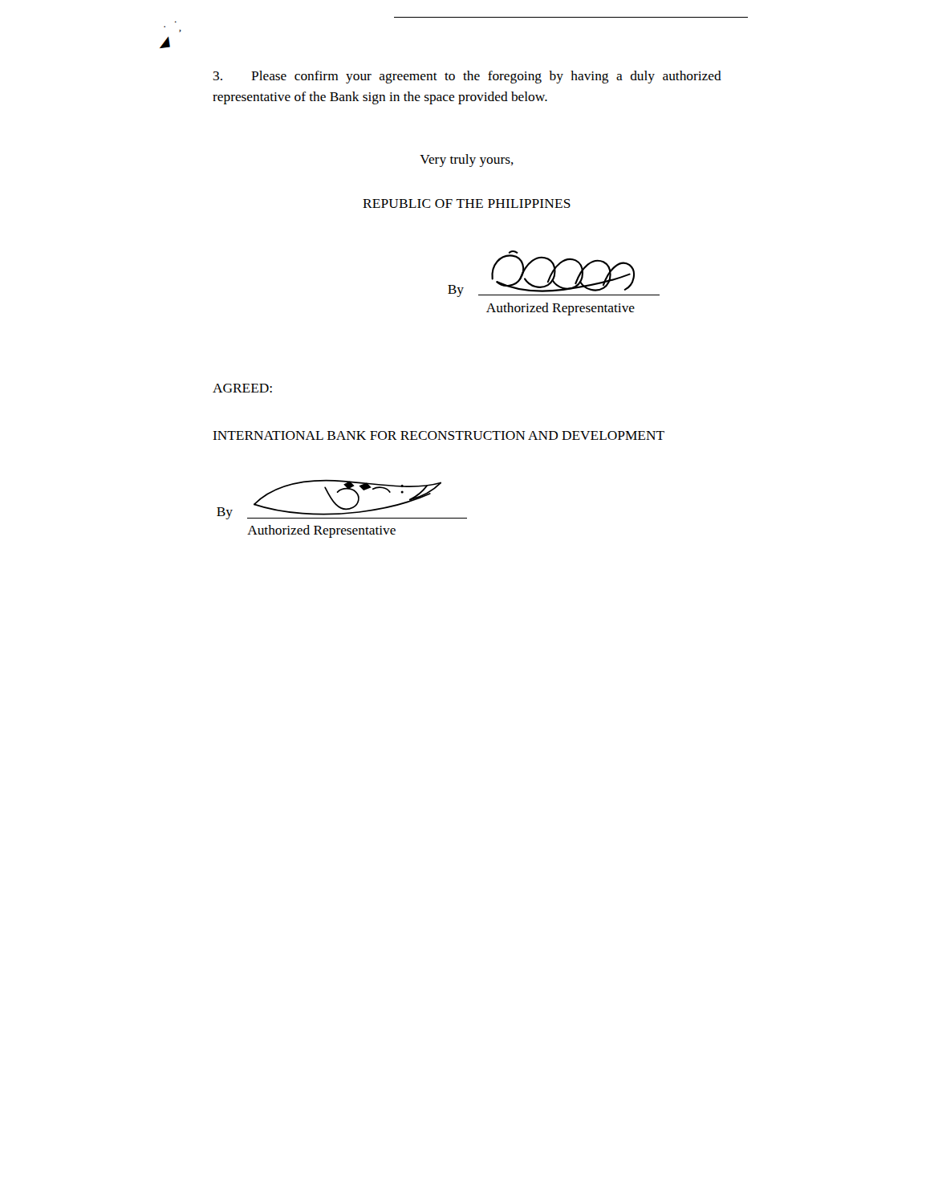. . , ◢
3. Please confirm your agreement to the foregoing by having a duly authorized representative of the Bank sign in the space provided below.
Very truly yours,
REPUBLIC OF THE PHILIPPINES
By
Authorized Representative
AGREED:
INTERNATIONAL BANK FOR RECONSTRUCTION AND DEVELOPMENT
By
Authorized Representative